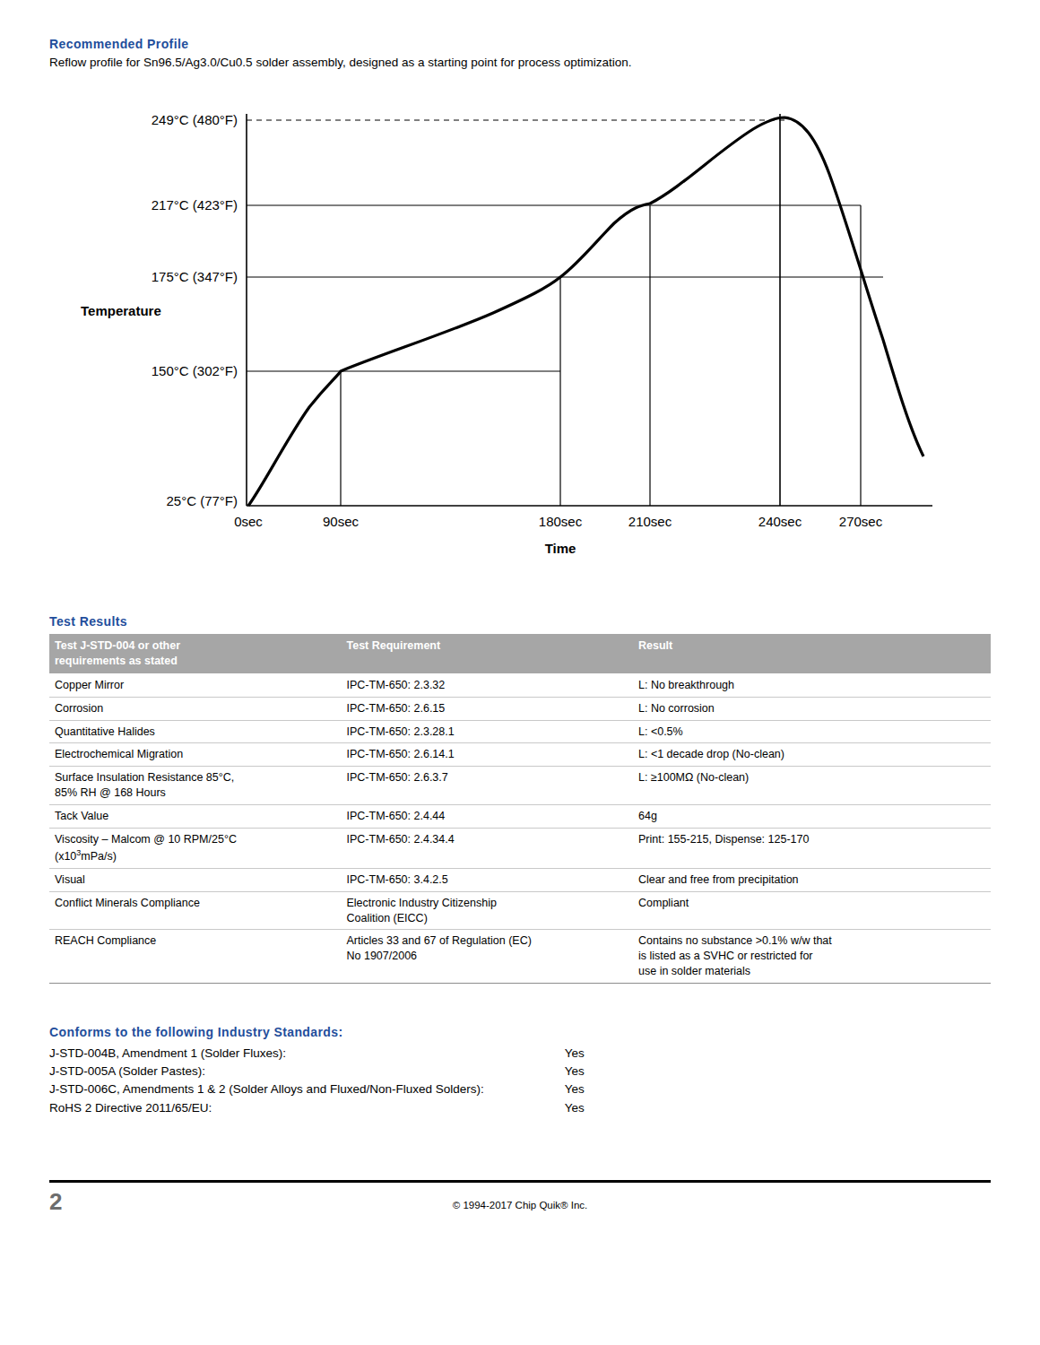Recommended Profile
Reflow profile for Sn96.5/Ag3.0/Cu0.5 solder assembly, designed as a starting point for process optimization.
249°C (480°F) 217°C (423°F) 175°C (347°F) 150°C (302°F) 25°C (77°F) Temperature 0sec 90sec 180sec 210sec 240sec 270sec Time
Test Results
| Test J-STD-004 or other requirements as stated | Test Requirement | Result |
| --- | --- | --- |
| Copper Mirror | IPC-TM-650: 2.3.32 | L: No breakthrough |
| Corrosion | IPC-TM-650: 2.6.15 | L: No corrosion |
| Quantitative Halides | IPC-TM-650: 2.3.28.1 | L: <0.5% |
| Electrochemical Migration | IPC-TM-650: 2.6.14.1 | L: <1 decade drop (No-clean) |
| Surface Insulation Resistance 85°C, 85% RH @ 168 Hours | IPC-TM-650: 2.6.3.7 | L: ≥100MΩ (No-clean) |
| Tack Value | IPC-TM-650: 2.4.44 | 64g |
| Viscosity – Malcom @ 10 RPM/25°C (x10 3 mPa/s) | IPC-TM-650: 2.4.34.4 | Print: 155-215, Dispense: 125-170 |
| Visual | IPC-TM-650: 3.4.2.5 | Clear and free from precipitation |
| Conflict Minerals Compliance | Electronic Industry Citizenship Coalition (EICC) | Compliant |
| REACH Compliance | Articles 33 and 67 of Regulation (EC) No 1907/2006 | Contains no substance >0.1% w/w that is listed as a SVHC or restricted for use in solder materials |
Conforms to the following Industry Standards:
| J-STD-004B, Amendment 1 (Solder Fluxes): | Yes |
| J-STD-005A (Solder Pastes): | Yes |
| J-STD-006C, Amendments 1 & 2 (Solder Alloys and Fluxed/Non-Fluxed Solders): | Yes |
| RoHS 2 Directive 2011/65/EU: | Yes |
2
© 1994-2017 Chip Quik® Inc.